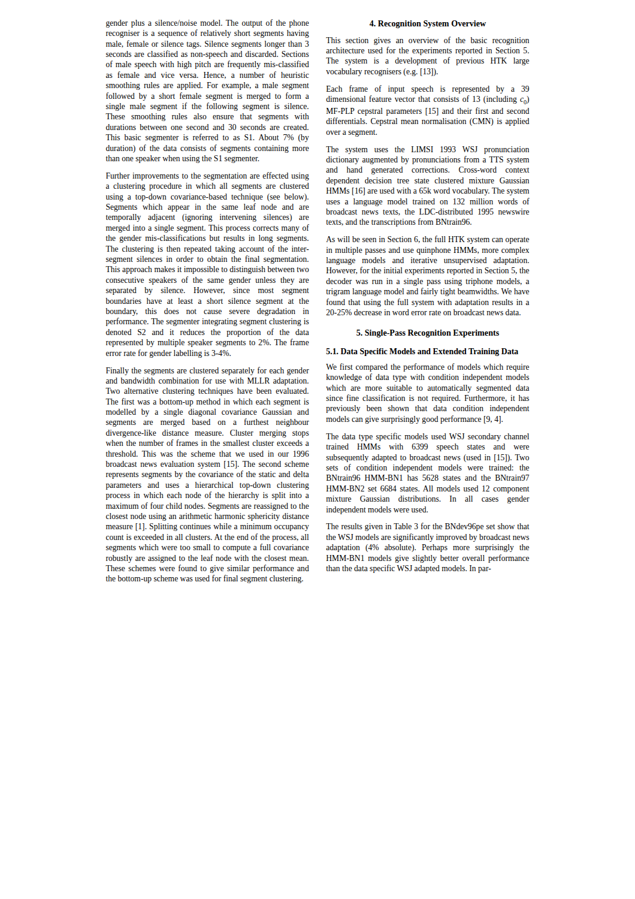gender plus a silence/noise model. The output of the phone recogniser is a sequence of relatively short segments having male, female or silence tags. Silence segments longer than 3 seconds are classified as non-speech and discarded. Sections of male speech with high pitch are frequently mis-classified as female and vice versa. Hence, a number of heuristic smoothing rules are applied. For example, a male segment followed by a short female segment is merged to form a single male segment if the following segment is silence. These smoothing rules also ensure that segments with durations between one second and 30 seconds are created. This basic segmenter is referred to as S1. About 7% (by duration) of the data consists of segments containing more than one speaker when using the S1 segmenter.
Further improvements to the segmentation are effected using a clustering procedure in which all segments are clustered using a top-down covariance-based technique (see below). Segments which appear in the same leaf node and are temporally adjacent (ignoring intervening silences) are merged into a single segment. This process corrects many of the gender mis-classifications but results in long segments. The clustering is then repeated taking account of the inter-segment silences in order to obtain the final segmentation. This approach makes it impossible to distinguish between two consecutive speakers of the same gender unless they are separated by silence. However, since most segment boundaries have at least a short silence segment at the boundary, this does not cause severe degradation in performance. The segmenter integrating segment clustering is denoted S2 and it reduces the proportion of the data represented by multiple speaker segments to 2%. The frame error rate for gender labelling is 3-4%.
Finally the segments are clustered separately for each gender and bandwidth combination for use with MLLR adaptation. Two alternative clustering techniques have been evaluated. The first was a bottom-up method in which each segment is modelled by a single diagonal covariance Gaussian and segments are merged based on a furthest neighbour divergence-like distance measure. Cluster merging stops when the number of frames in the smallest cluster exceeds a threshold. This was the scheme that we used in our 1996 broadcast news evaluation system [15]. The second scheme represents segments by the covariance of the static and delta parameters and uses a hierarchical top-down clustering process in which each node of the hierarchy is split into a maximum of four child nodes. Segments are reassigned to the closest node using an arithmetic harmonic sphericity distance measure [1]. Splitting continues while a minimum occupancy count is exceeded in all clusters. At the end of the process, all segments which were too small to compute a full covariance robustly are assigned to the leaf node with the closest mean. These schemes were found to give similar performance and the bottom-up scheme was used for final segment clustering.
4. Recognition System Overview
This section gives an overview of the basic recognition architecture used for the experiments reported in Section 5. The system is a development of previous HTK large vocabulary recognisers (e.g. [13]).
Each frame of input speech is represented by a 39 dimensional feature vector that consists of 13 (including c 0) MF-PLP cepstral parameters [15] and their first and second differentials. Cepstral mean normalisation (CMN) is applied over a segment.
The system uses the LIMSI 1993 WSJ pronunciation dictionary augmented by pronunciations from a TTS system and hand generated corrections. Cross-word context dependent decision tree state clustered mixture Gaussian HMMs [16] are used with a 65k word vocabulary. The system uses a language model trained on 132 million words of broadcast news texts, the LDC-distributed 1995 newswire texts, and the transcriptions from BNtrain96.
As will be seen in Section 6, the full HTK system can operate in multiple passes and use quinphone HMMs, more complex language models and iterative unsupervised adaptation. However, for the initial experiments reported in Section 5, the decoder was run in a single pass using triphone models, a trigram language model and fairly tight beamwidths. We have found that using the full system with adaptation results in a 20-25% decrease in word error rate on broadcast news data.
5. Single-Pass Recognition Experiments
5.1. Data Specific Models and Extended Training Data
We first compared the performance of models which require knowledge of data type with condition independent models which are more suitable to automatically segmented data since fine classification is not required. Furthermore, it has previously been shown that data condition independent models can give surprisingly good performance [9, 4].
The data type specific models used WSJ secondary channel trained HMMs with 6399 speech states and were subsequently adapted to broadcast news (used in [15]). Two sets of condition independent models were trained: the BNtrain96 HMM-BN1 has 5628 states and the BNtrain97 HMM-BN2 set 6684 states. All models used 12 component mixture Gaussian distributions. In all cases gender independent models were used.
The results given in Table 3 for the BNdev96pe set show that the WSJ models are significantly improved by broadcast news adaptation (4% absolute). Perhaps more surprisingly the HMM-BN1 models give slightly better overall performance than the data specific WSJ adapted models. In par-